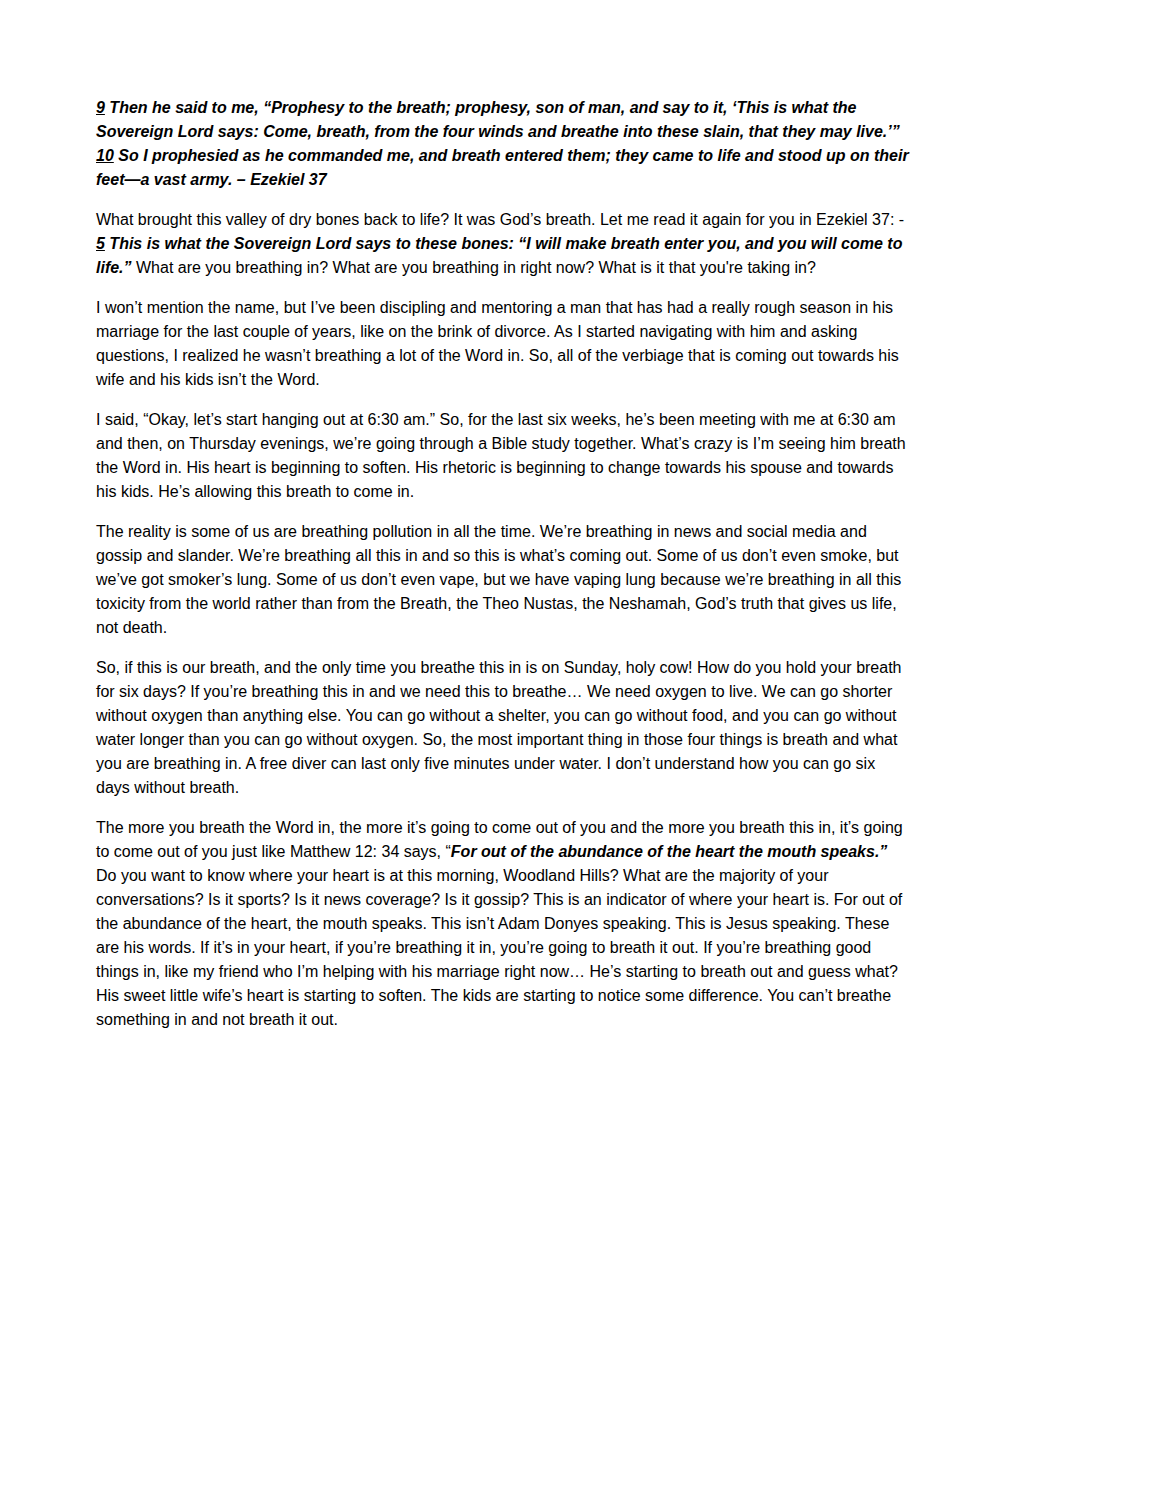9 Then he said to me, “Prophesy to the breath; prophesy, son of man, and say to it, ‘This is what the Sovereign Lord says: Come, breath, from the four winds and breathe into these slain, that they may live.’” 10 So I prophesied as he commanded me, and breath entered them; they came to life and stood up on their feet—a vast army. – Ezekiel 37
What brought this valley of dry bones back to life? It was God’s breath. Let me read it again for you in Ezekiel 37: - 5 This is what the Sovereign Lord says to these bones: “I will make breath enter you, and you will come to life.” What are you breathing in? What are you breathing in right now? What is it that you're taking in?
I won’t mention the name, but I’ve been discipling and mentoring a man that has had a really rough season in his marriage for the last couple of years, like on the brink of divorce. As I started navigating with him and asking questions, I realized he wasn’t breathing a lot of the Word in. So, all of the verbiage that is coming out towards his wife and his kids isn’t the Word.
I said, “Okay, let’s start hanging out at 6:30 am.” So, for the last six weeks, he’s been meeting with me at 6:30 am and then, on Thursday evenings, we’re going through a Bible study together. What’s crazy is I’m seeing him breath the Word in. His heart is beginning to soften. His rhetoric is beginning to change towards his spouse and towards his kids. He’s allowing this breath to come in.
The reality is some of us are breathing pollution in all the time. We’re breathing in news and social media and gossip and slander. We’re breathing all this in and so this is what’s coming out. Some of us don’t even smoke, but we’ve got smoker’s lung. Some of us don’t even vape, but we have vaping lung because we’re breathing in all this toxicity from the world rather than from the Breath, the Theo Nustas, the Neshamah, God’s truth that gives us life, not death.
So, if this is our breath, and the only time you breathe this in is on Sunday, holy cow! How do you hold your breath for six days? If you’re breathing this in and we need this to breathe… We need oxygen to live. We can go shorter without oxygen than anything else. You can go without a shelter, you can go without food, and you can go without water longer than you can go without oxygen. So, the most important thing in those four things is breath and what you are breathing in. A free diver can last only five minutes under water. I don’t understand how you can go six days without breath.
The more you breath the Word in, the more it’s going to come out of you and the more you breath this in, it’s going to come out of you just like Matthew 12: 34 says, “For out of the abundance of the heart the mouth speaks.” Do you want to know where your heart is at this morning, Woodland Hills? What are the majority of your conversations? Is it sports? Is it news coverage? Is it gossip? This is an indicator of where your heart is. For out of the abundance of the heart, the mouth speaks. This isn’t Adam Donyes speaking. This is Jesus speaking. These are his words. If it’s in your heart, if you’re breathing it in, you’re going to breath it out. If you’re breathing good things in, like my friend who I’m helping with his marriage right now… He’s starting to breath out and guess what? His sweet little wife’s heart is starting to soften. The kids are starting to notice some difference. You can’t breathe something in and not breath it out.